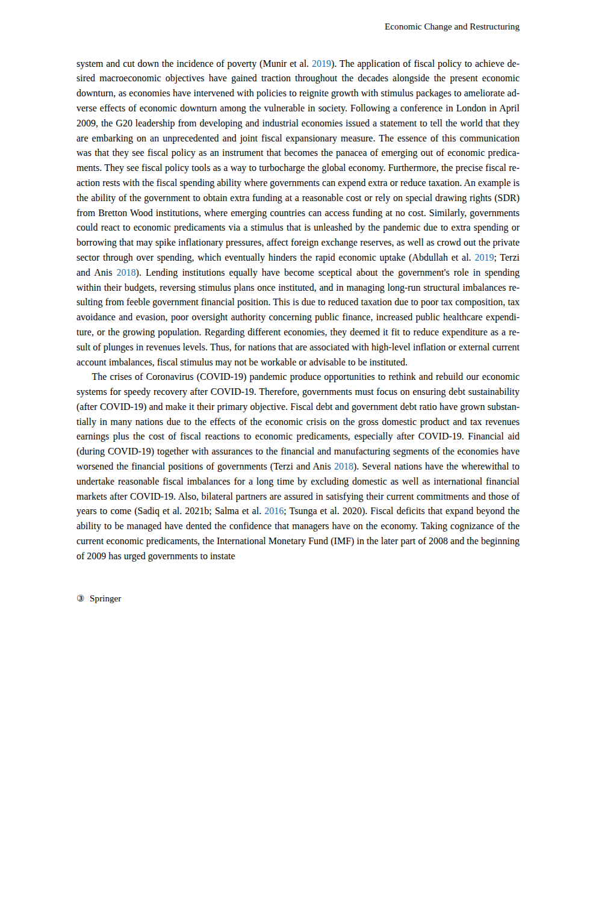Economic Change and Restructuring
system and cut down the incidence of poverty (Munir et al. 2019). The application of fiscal policy to achieve desired macroeconomic objectives have gained traction throughout the decades alongside the present economic downturn, as economies have intervened with policies to reignite growth with stimulus packages to ameliorate adverse effects of economic downturn among the vulnerable in society. Following a conference in London in April 2009, the G20 leadership from developing and industrial economies issued a statement to tell the world that they are embarking on an unprecedented and joint fiscal expansionary measure. The essence of this communication was that they see fiscal policy as an instrument that becomes the panacea of emerging out of economic predicaments. They see fiscal policy tools as a way to turbocharge the global economy. Furthermore, the precise fiscal reaction rests with the fiscal spending ability where governments can expend extra or reduce taxation. An example is the ability of the government to obtain extra funding at a reasonable cost or rely on special drawing rights (SDR) from Bretton Wood institutions, where emerging countries can access funding at no cost. Similarly, governments could react to economic predicaments via a stimulus that is unleashed by the pandemic due to extra spending or borrowing that may spike inflationary pressures, affect foreign exchange reserves, as well as crowd out the private sector through over spending, which eventually hinders the rapid economic uptake (Abdullah et al. 2019; Terzi and Anis 2018). Lending institutions equally have become sceptical about the government's role in spending within their budgets, reversing stimulus plans once instituted, and in managing long-run structural imbalances resulting from feeble government financial position. This is due to reduced taxation due to poor tax composition, tax avoidance and evasion, poor oversight authority concerning public finance, increased public healthcare expenditure, or the growing population. Regarding different economies, they deemed it fit to reduce expenditure as a result of plunges in revenues levels. Thus, for nations that are associated with high-level inflation or external current account imbalances, fiscal stimulus may not be workable or advisable to be instituted.
The crises of Coronavirus (COVID-19) pandemic produce opportunities to rethink and rebuild our economic systems for speedy recovery after COVID-19. Therefore, governments must focus on ensuring debt sustainability (after COVID-19) and make it their primary objective. Fiscal debt and government debt ratio have grown substantially in many nations due to the effects of the economic crisis on the gross domestic product and tax revenues earnings plus the cost of fiscal reactions to economic predicaments, especially after COVID-19. Financial aid (during COVID-19) together with assurances to the financial and manufacturing segments of the economies have worsened the financial positions of governments (Terzi and Anis 2018). Several nations have the wherewithal to undertake reasonable fiscal imbalances for a long time by excluding domestic as well as international financial markets after COVID-19. Also, bilateral partners are assured in satisfying their current commitments and those of years to come (Sadiq et al. 2021b; Salma et al. 2016; Tsunga et al. 2020). Fiscal deficits that expand beyond the ability to be managed have dented the confidence that managers have on the economy. Taking cognizance of the current economic predicaments, the International Monetary Fund (IMF) in the later part of 2008 and the beginning of 2009 has urged governments to instate
③ Springer